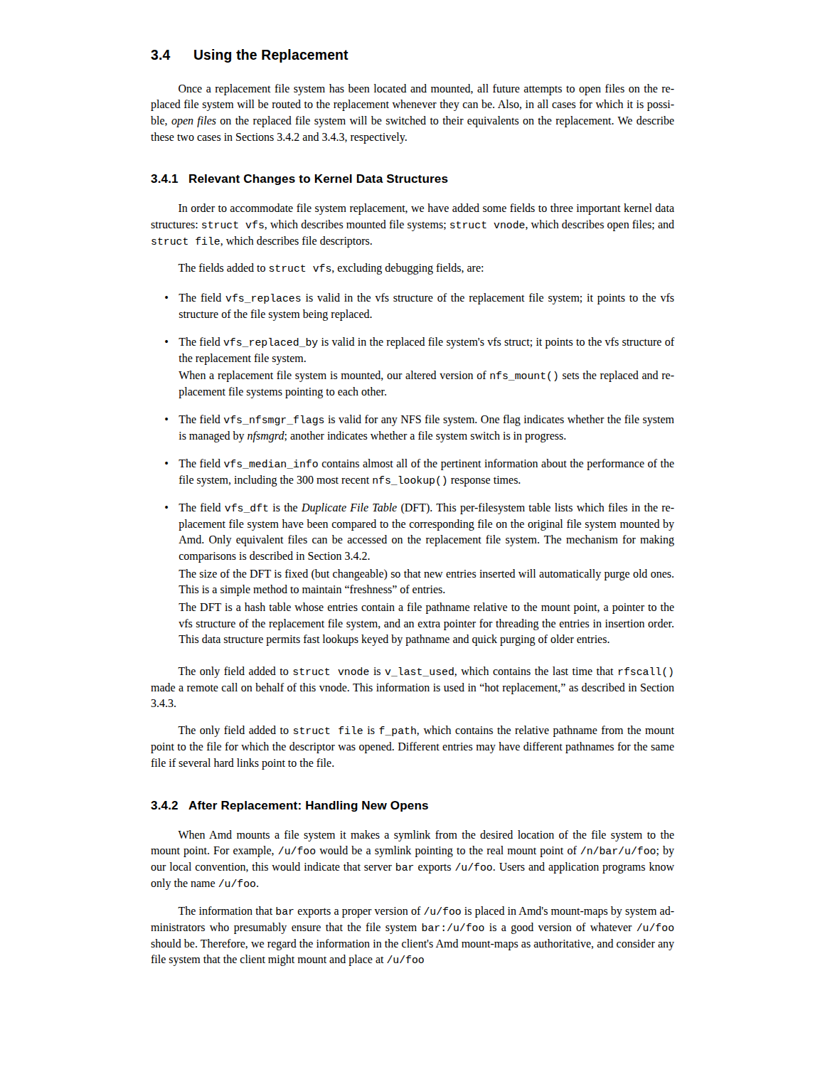3.4 Using the Replacement
Once a replacement file system has been located and mounted, all future attempts to open files on the replaced file system will be routed to the replacement whenever they can be. Also, in all cases for which it is possible, open files on the replaced file system will be switched to their equivalents on the replacement. We describe these two cases in Sections 3.4.2 and 3.4.3, respectively.
3.4.1 Relevant Changes to Kernel Data Structures
In order to accommodate file system replacement, we have added some fields to three important kernel data structures: struct vfs, which describes mounted file systems; struct vnode, which describes open files; and struct file, which describes file descriptors.
The fields added to struct vfs, excluding debugging fields, are:
The field vfs_replaces is valid in the vfs structure of the replacement file system; it points to the vfs structure of the file system being replaced.
The field vfs_replaced_by is valid in the replaced file system's vfs struct; it points to the vfs structure of the replacement file system.
When a replacement file system is mounted, our altered version of nfs_mount() sets the replaced and replacement file systems pointing to each other.
The field vfs_nfsmgr_flags is valid for any NFS file system. One flag indicates whether the file system is managed by nfsmgrd; another indicates whether a file system switch is in progress.
The field vfs_median_info contains almost all of the pertinent information about the performance of the file system, including the 300 most recent nfs_lookup() response times.
The field vfs_dft is the Duplicate File Table (DFT). This per-filesystem table lists which files in the replacement file system have been compared to the corresponding file on the original file system mounted by Amd. Only equivalent files can be accessed on the replacement file system. The mechanism for making comparisons is described in Section 3.4.2.
The size of the DFT is fixed (but changeable) so that new entries inserted will automatically purge old ones. This is a simple method to maintain “freshness” of entries.
The DFT is a hash table whose entries contain a file pathname relative to the mount point, a pointer to the vfs structure of the replacement file system, and an extra pointer for threading the entries in insertion order. This data structure permits fast lookups keyed by pathname and quick purging of older entries.
The only field added to struct vnode is v_last_used, which contains the last time that rfscall() made a remote call on behalf of this vnode. This information is used in “hot replacement,” as described in Section 3.4.3.
The only field added to struct file is f_path, which contains the relative pathname from the mount point to the file for which the descriptor was opened. Different entries may have different pathnames for the same file if several hard links point to the file.
3.4.2 After Replacement: Handling New Opens
When Amd mounts a file system it makes a symlink from the desired location of the file system to the mount point. For example, /u/foo would be a symlink pointing to the real mount point of /n/bar/u/foo; by our local convention, this would indicate that server bar exports /u/foo. Users and application programs know only the name /u/foo.
The information that bar exports a proper version of /u/foo is placed in Amd's mount-maps by system administrators who presumably ensure that the file system bar:/u/foo is a good version of whatever /u/foo should be. Therefore, we regard the information in the client's Amd mount-maps as authoritative, and consider any file system that the client might mount and place at /u/foo